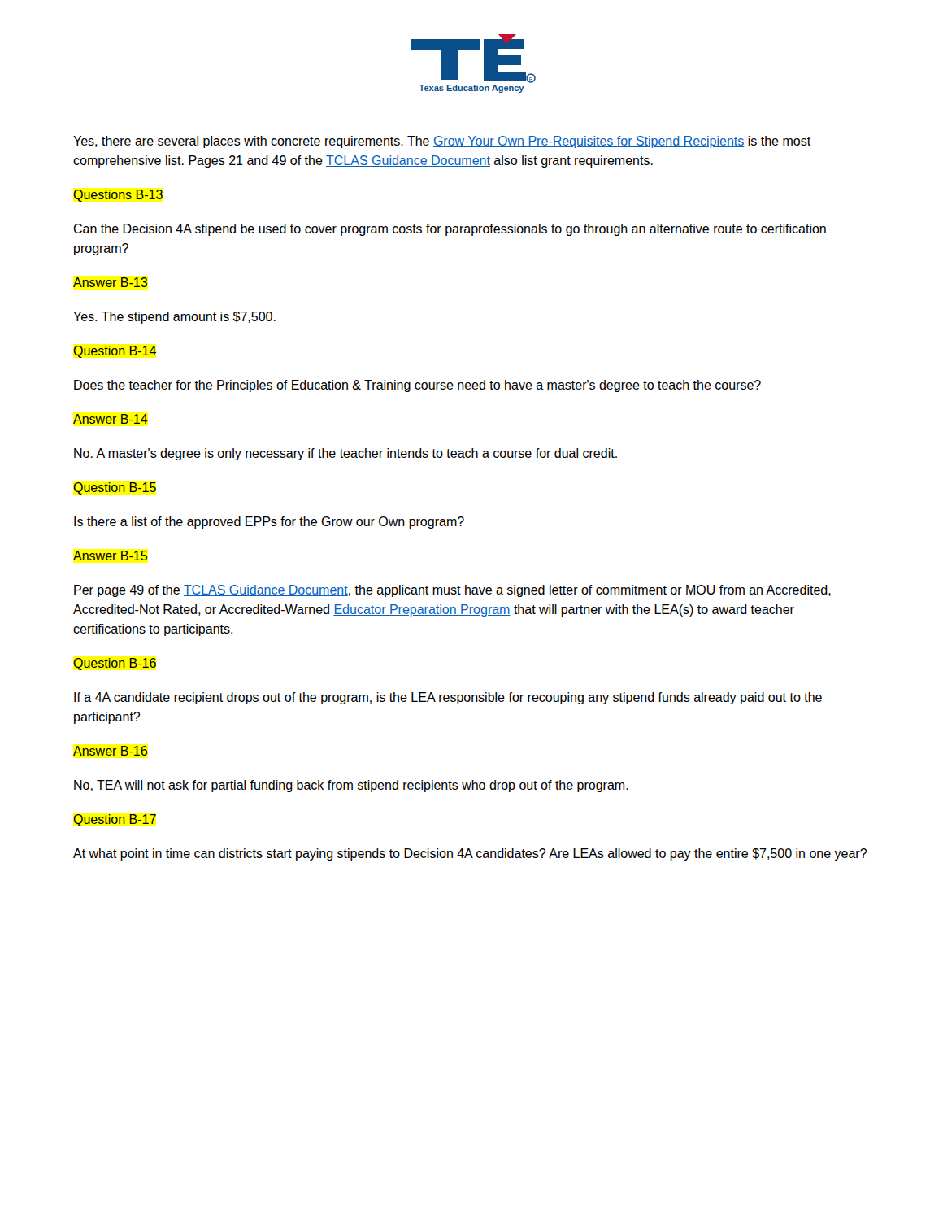R Texas Education Agency
Yes, there are several places with concrete requirements. The Grow Your Own Pre-Requisites for Stipend Recipients is the most comprehensive list. Pages 21 and 49 of the TCLAS Guidance Document also list grant requirements.
Questions B-13
Can the Decision 4A stipend be used to cover program costs for paraprofessionals to go through an alternative route to certification program?
Answer B-13
Yes. The stipend amount is $7,500.
Question B-14
Does the teacher for the Principles of Education & Training course need to have a master's degree to teach the course?
Answer B-14
No. A master's degree is only necessary if the teacher intends to teach a course for dual credit.
Question B-15
Is there a list of the approved EPPs for the Grow our Own program?
Answer B-15
Per page 49 of the TCLAS Guidance Document, the applicant must have a signed letter of commitment or MOU from an Accredited, Accredited-Not Rated, or Accredited-Warned Educator Preparation Program that will partner with the LEA(s) to award teacher certifications to participants.
Question B-16
If a 4A candidate recipient drops out of the program, is the LEA responsible for recouping any stipend funds already paid out to the participant?
Answer B-16
No, TEA will not ask for partial funding back from stipend recipients who drop out of the program.
Question B-17
At what point in time can districts start paying stipends to Decision 4A candidates? Are LEAs allowed to pay the entire $7,500 in one year?